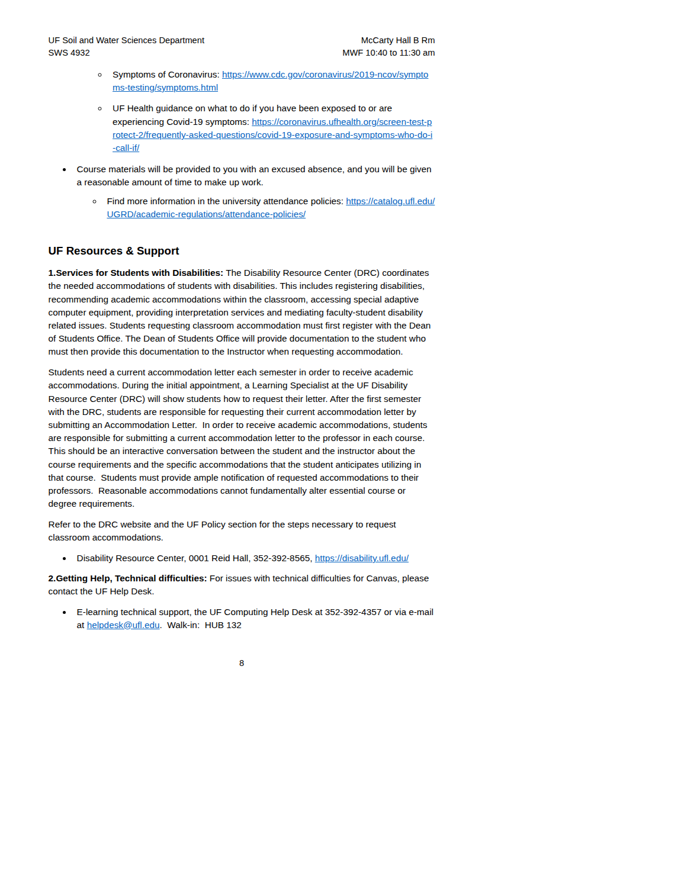UF Soil and Water Sciences Department McCarty Hall B Rm
SWS 4932 MWF 10:40 to 11:30 am
Symptoms of Coronavirus: https://www.cdc.gov/coronavirus/2019-ncov/symptoms-testing/symptoms.html
UF Health guidance on what to do if you have been exposed to or are experiencing Covid-19 symptoms: https://coronavirus.ufhealth.org/screen-test-protect-2/frequently-asked-questions/covid-19-exposure-and-symptoms-who-do-i-call-if/
Course materials will be provided to you with an excused absence, and you will be given a reasonable amount of time to make up work.
Find more information in the university attendance policies: https://catalog.ufl.edu/UGRD/academic-regulations/attendance-policies/
UF Resources & Support
1.Services for Students with Disabilities: The Disability Resource Center (DRC) coordinates the needed accommodations of students with disabilities. This includes registering disabilities, recommending academic accommodations within the classroom, accessing special adaptive computer equipment, providing interpretation services and mediating faculty-student disability related issues. Students requesting classroom accommodation must first register with the Dean of Students Office. The Dean of Students Office will provide documentation to the student who must then provide this documentation to the Instructor when requesting accommodation.
Students need a current accommodation letter each semester in order to receive academic accommodations. During the initial appointment, a Learning Specialist at the UF Disability Resource Center (DRC) will show students how to request their letter. After the first semester with the DRC, students are responsible for requesting their current accommodation letter by submitting an Accommodation Letter. In order to receive academic accommodations, students are responsible for submitting a current accommodation letter to the professor in each course. This should be an interactive conversation between the student and the instructor about the course requirements and the specific accommodations that the student anticipates utilizing in that course. Students must provide ample notification of requested accommodations to their professors. Reasonable accommodations cannot fundamentally alter essential course or degree requirements.
Refer to the DRC website and the UF Policy section for the steps necessary to request classroom accommodations.
Disability Resource Center, 0001 Reid Hall, 352-392-8565, https://disability.ufl.edu/
2.Getting Help, Technical difficulties: For issues with technical difficulties for Canvas, please contact the UF Help Desk.
E-learning technical support, the UF Computing Help Desk at 352-392-4357 or via e-mail at helpdesk@ufl.edu. Walk-in: HUB 132
8